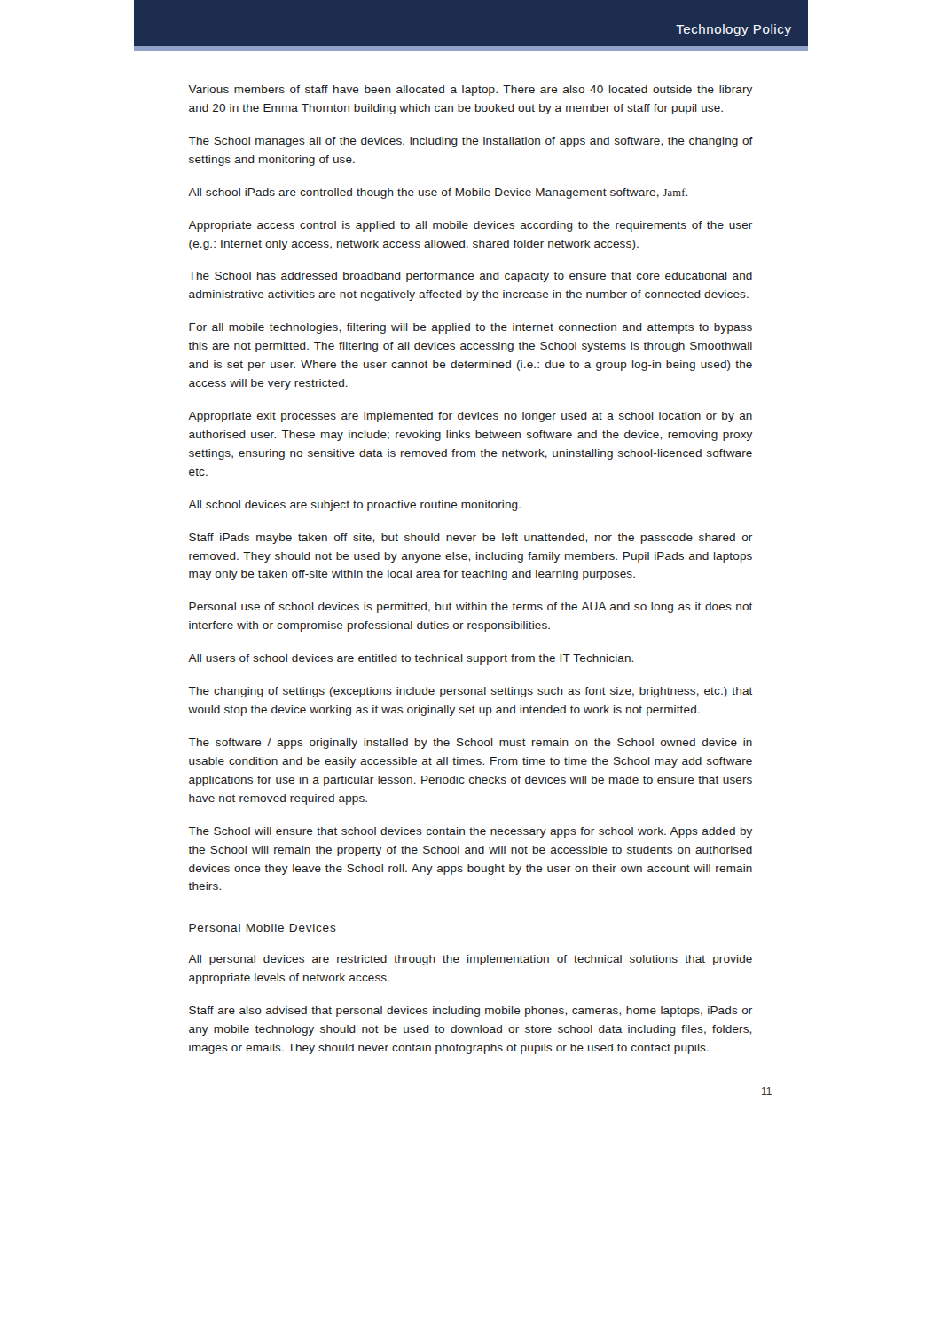Technology Policy
Various members of staff have been allocated a laptop. There are also 40 located outside the library and 20 in the Emma Thornton building which can be booked out by a member of staff for pupil use.
The School manages all of the devices, including the installation of apps and software, the changing of settings and monitoring of use.
All school iPads are controlled though the use of Mobile Device Management software, Jamf.
Appropriate access control is applied to all mobile devices according to the requirements of the user (e.g.: Internet only access, network access allowed, shared folder network access).
The School has addressed broadband performance and capacity to ensure that core educational and administrative activities are not negatively affected by the increase in the number of connected devices.
For all mobile technologies, filtering will be applied to the internet connection and attempts to bypass this are not permitted. The filtering of all devices accessing the School systems is through Smoothwall and is set per user. Where the user cannot be determined (i.e.: due to a group log-in being used) the access will be very restricted.
Appropriate exit processes are implemented for devices no longer used at a school location or by an authorised user. These may include; revoking links between software and the device, removing proxy settings, ensuring no sensitive data is removed from the network, uninstalling school-licenced software etc.
All school devices are subject to proactive routine monitoring.
Staff iPads maybe taken off site, but should never be left unattended, nor the passcode shared or removed. They should not be used by anyone else, including family members. Pupil iPads and laptops may only be taken off-site within the local area for teaching and learning purposes.
Personal use of school devices is permitted, but within the terms of the AUA and so long as it does not interfere with or compromise professional duties or responsibilities.
All users of school devices are entitled to technical support from the IT Technician.
The changing of settings (exceptions include personal settings such as font size, brightness, etc.) that would stop the device working as it was originally set up and intended to work is not permitted.
The software / apps originally installed by the School must remain on the School owned device in usable condition and be easily accessible at all times. From time to time the School may add software applications for use in a particular lesson. Periodic checks of devices will be made to ensure that users have not removed required apps.
The School will ensure that school devices contain the necessary apps for school work. Apps added by the School will remain the property of the School and will not be accessible to students on authorised devices once they leave the School roll. Any apps bought by the user on their own account will remain theirs.
Personal Mobile Devices
All personal devices are restricted through the implementation of technical solutions that provide appropriate levels of network access.
Staff are also advised that personal devices including mobile phones, cameras, home laptops, iPads or any mobile technology should not be used to download or store school data including files, folders, images or emails. They should never contain photographs of pupils or be used to contact pupils.
11